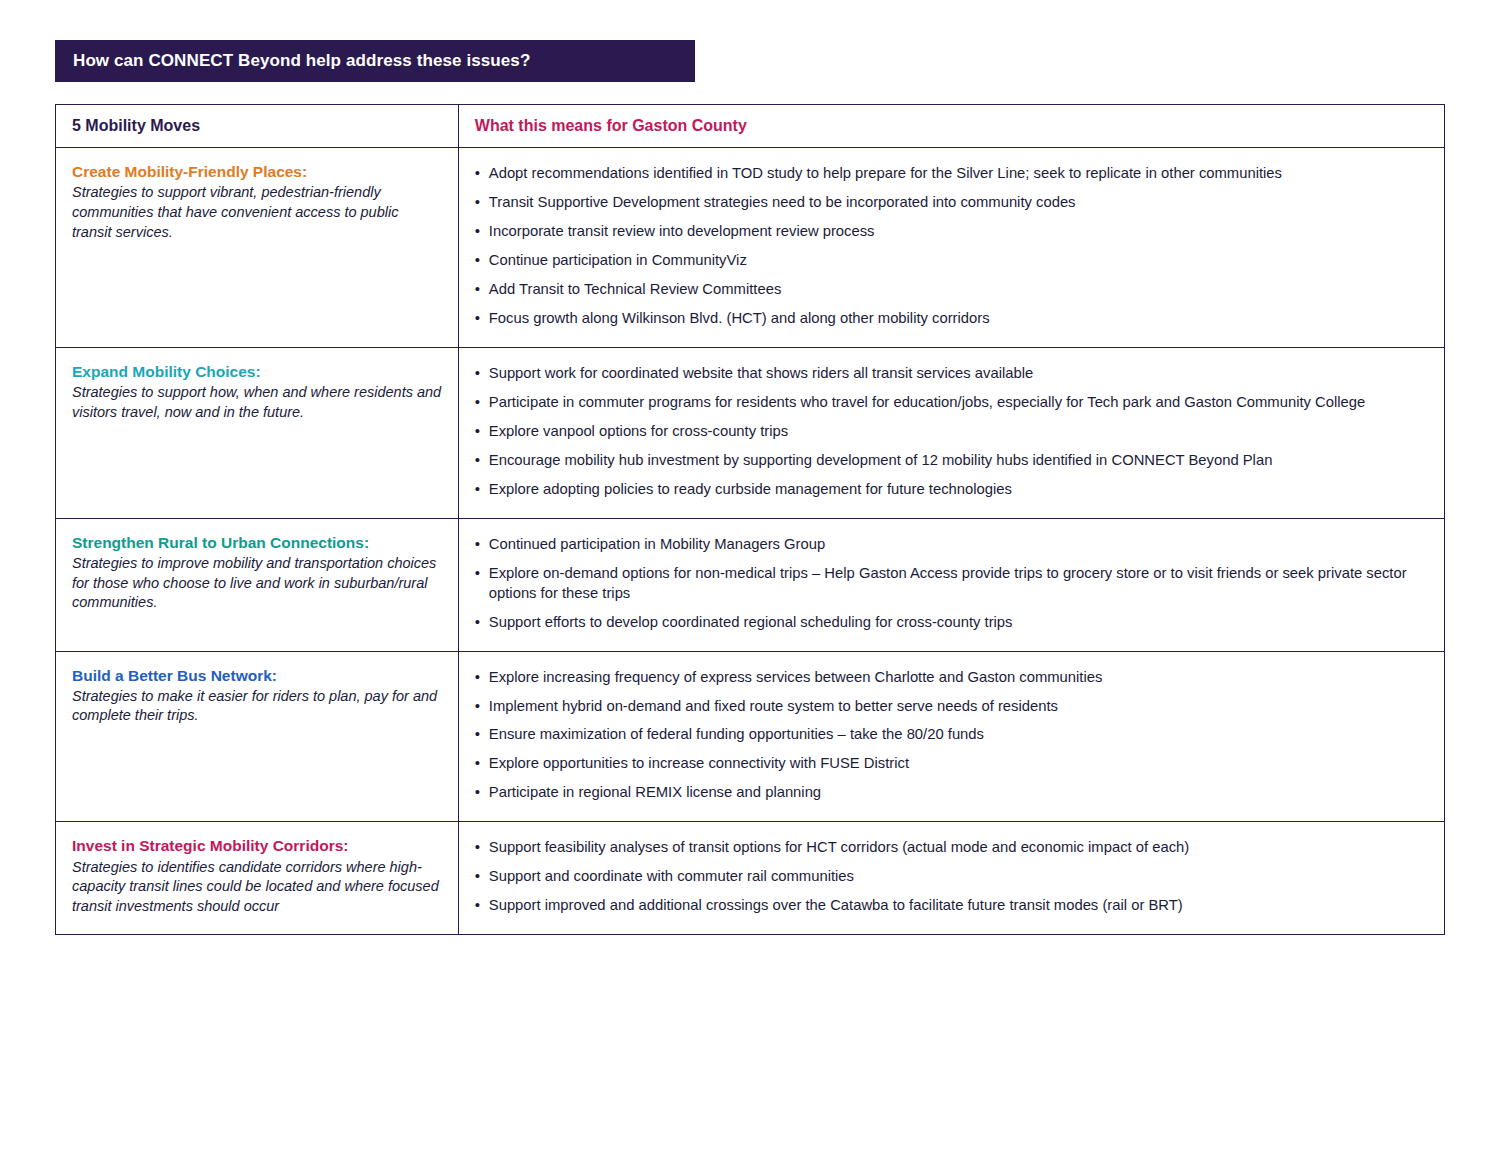How can CONNECT Beyond help address these issues?
| 5 Mobility Moves | What this means for Gaston County |
| --- | --- |
| Create Mobility-Friendly Places: Strategies to support vibrant, pedestrian-friendly communities that have convenient access to public transit services. | Adopt recommendations identified in TOD study to help prepare for the Silver Line; seek to replicate in other communities Transit Supportive Development strategies need to be incorporated into community codes Incorporate transit review into development review process Continue participation in CommunityViz Add Transit to Technical Review Committees Focus growth along Wilkinson Blvd. (HCT) and along other mobility corridors |
| Expand Mobility Choices: Strategies to support how, when and where residents and visitors travel, now and in the future. | Support work for coordinated website that shows riders all transit services available Participate in commuter programs for residents who travel for education/jobs, especially for Tech park and Gaston Community College Explore vanpool options for cross-county trips Encourage mobility hub investment by supporting development of 12 mobility hubs identified in CONNECT Beyond Plan Explore adopting policies to ready curbside management for future technologies |
| Strengthen Rural to Urban Connections: Strategies to improve mobility and transportation choices for those who choose to live and work in suburban/rural communities. | Continued participation in Mobility Managers Group Explore on-demand options for non-medical trips – Help Gaston Access provide trips to grocery store or to visit friends or seek private sector options for these trips Support efforts to develop coordinated regional scheduling for cross-county trips |
| Build a Better Bus Network: Strategies to make it easier for riders to plan, pay for and complete their trips. | Explore increasing frequency of express services between Charlotte and Gaston communities Implement hybrid on-demand and fixed route system to better serve needs of residents Ensure maximization of federal funding opportunities – take the 80/20 funds Explore opportunities to increase connectivity with FUSE District Participate in regional REMIX license and planning |
| Invest in Strategic Mobility Corridors: Strategies to identifies candidate corridors where high-capacity transit lines could be located and where focused transit investments should occur | Support feasibility analyses of transit options for HCT corridors (actual mode and economic impact of each) Support and coordinate with commuter rail communities Support improved and additional crossings over the Catawba to facilitate future transit modes (rail or BRT) |